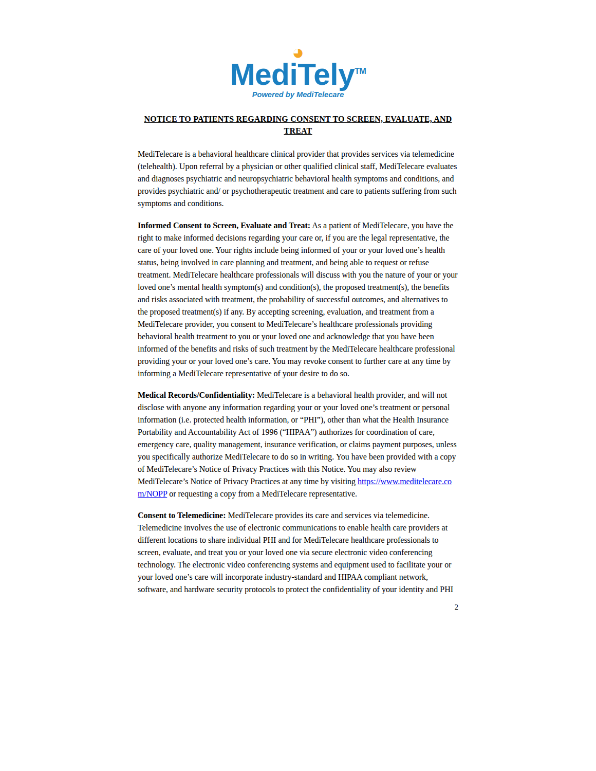◕
MediTelyTM
Powered by MediTelecare
Notice to Patients Regarding Consent to Screen, Evaluate, and Treat
MediTelecare is a behavioral healthcare clinical provider that provides services via telemedicine (telehealth). Upon referral by a physician or other qualified clinical staff, MediTelecare evaluates and diagnoses psychiatric and neuropsychiatric behavioral health symptoms and conditions, and provides psychiatric and/ or psychotherapeutic treatment and care to patients suffering from such symptoms and conditions.
Informed Consent to Screen, Evaluate and Treat: As a patient of MediTelecare, you have the right to make informed decisions regarding your care or, if you are the legal representative, the care of your loved one. Your rights include being informed of your or your loved one’s health status, being involved in care planning and treatment, and being able to request or refuse treatment. MediTelecare healthcare professionals will discuss with you the nature of your or your loved one’s mental health symptom(s) and condition(s), the proposed treatment(s), the benefits and risks associated with treatment, the probability of successful outcomes, and alternatives to the proposed treatment(s) if any. By accepting screening, evaluation, and treatment from a MediTelecare provider, you consent to MediTelecare’s healthcare professionals providing behavioral health treatment to you or your loved one and acknowledge that you have been informed of the benefits and risks of such treatment by the MediTelecare healthcare professional providing your or your loved one’s care. You may revoke consent to further care at any time by informing a MediTelecare representative of your desire to do so.
Medical Records/Confidentiality: MediTelecare is a behavioral health provider, and will not disclose with anyone any information regarding your or your loved one’s treatment or personal information (i.e. protected health information, or “PHI”), other than what the Health Insurance Portability and Accountability Act of 1996 (“HIPAA”) authorizes for coordination of care, emergency care, quality management, insurance verification, or claims payment purposes, unless you specifically authorize MediTelecare to do so in writing. You have been provided with a copy of MediTelecare’s Notice of Privacy Practices with this Notice. You may also review MediTelecare’s Notice of Privacy Practices at any time by visiting https://www.meditelecare.com/NOPP or requesting a copy from a MediTelecare representative.
Consent to Telemedicine: MediTelecare provides its care and services via telemedicine. Telemedicine involves the use of electronic communications to enable health care providers at different locations to share individual PHI and for MediTelecare healthcare professionals to screen, evaluate, and treat you or your loved one via secure electronic video conferencing technology. The electronic video conferencing systems and equipment used to facilitate your or your loved one’s care will incorporate industry-standard and HIPAA compliant network, software, and hardware security protocols to protect the confidentiality of your identity and PHI
2